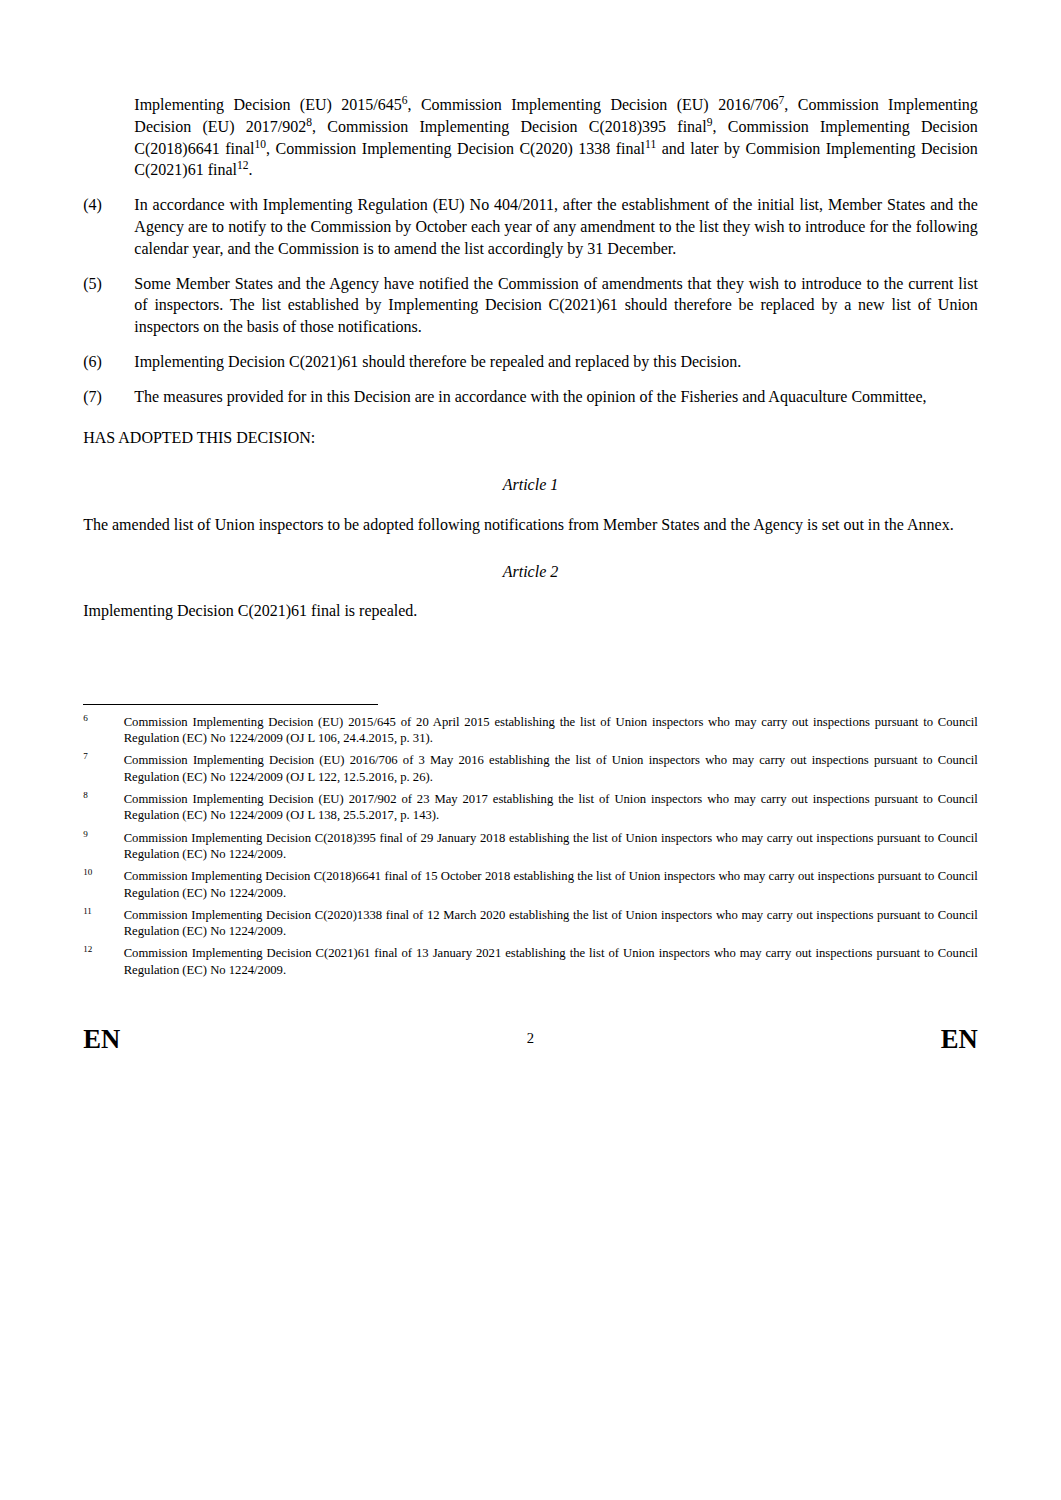Implementing Decision (EU) 2015/6456, Commission Implementing Decision (EU) 2016/7067, Commission Implementing Decision (EU) 2017/9028, Commission Implementing Decision C(2018)395 final9, Commission Implementing Decision C(2018)6641 final10, Commission Implementing Decision C(2020) 1338 final11 and later by Commision Implementing Decision C(2021)61 final12.
(4)
In accordance with Implementing Regulation (EU) No 404/2011, after the establishment of the initial list, Member States and the Agency are to notify to the Commission by October each year of any amendment to the list they wish to introduce for the following calendar year, and the Commission is to amend the list accordingly by 31 December.
(5)
Some Member States and the Agency have notified the Commission of amendments that they wish to introduce to the current list of inspectors. The list established by Implementing Decision C(2021)61 should therefore be replaced by a new list of Union inspectors on the basis of those notifications.
(6)
Implementing Decision C(2021)61 should therefore be repealed and replaced by this Decision.
(7)
The measures provided for in this Decision are in accordance with the opinion of the Fisheries and Aquaculture Committee,
HAS ADOPTED THIS DECISION:
Article 1
The amended list of Union inspectors to be adopted following notifications from Member States and the Agency is set out in the Annex.
Article 2
Implementing Decision C(2021)61 final is repealed.
6
Commission Implementing Decision (EU) 2015/645 of 20 April 2015 establishing the list of Union inspectors who may carry out inspections pursuant to Council Regulation (EC) No 1224/2009 (OJ L 106, 24.4.2015, p. 31).
7
Commission Implementing Decision (EU) 2016/706 of 3 May 2016 establishing the list of Union inspectors who may carry out inspections pursuant to Council Regulation (EC) No 1224/2009 (OJ L 122, 12.5.2016, p. 26).
8
Commission Implementing Decision (EU) 2017/902 of 23 May 2017 establishing the list of Union inspectors who may carry out inspections pursuant to Council Regulation (EC) No 1224/2009 (OJ L 138, 25.5.2017, p. 143).
9
Commission Implementing Decision C(2018)395 final of 29 January 2018 establishing the list of Union inspectors who may carry out inspections pursuant to Council Regulation (EC) No 1224/2009.
10
Commission Implementing Decision C(2018)6641 final of 15 October 2018 establishing the list of Union inspectors who may carry out inspections pursuant to Council Regulation (EC) No 1224/2009.
11
Commission Implementing Decision C(2020)1338 final of 12 March 2020 establishing the list of Union inspectors who may carry out inspections pursuant to Council Regulation (EC) No 1224/2009.
12
Commission Implementing Decision C(2021)61 final of 13 January 2021 establishing the list of Union inspectors who may carry out inspections pursuant to Council Regulation (EC) No 1224/2009.
EN
2
EN